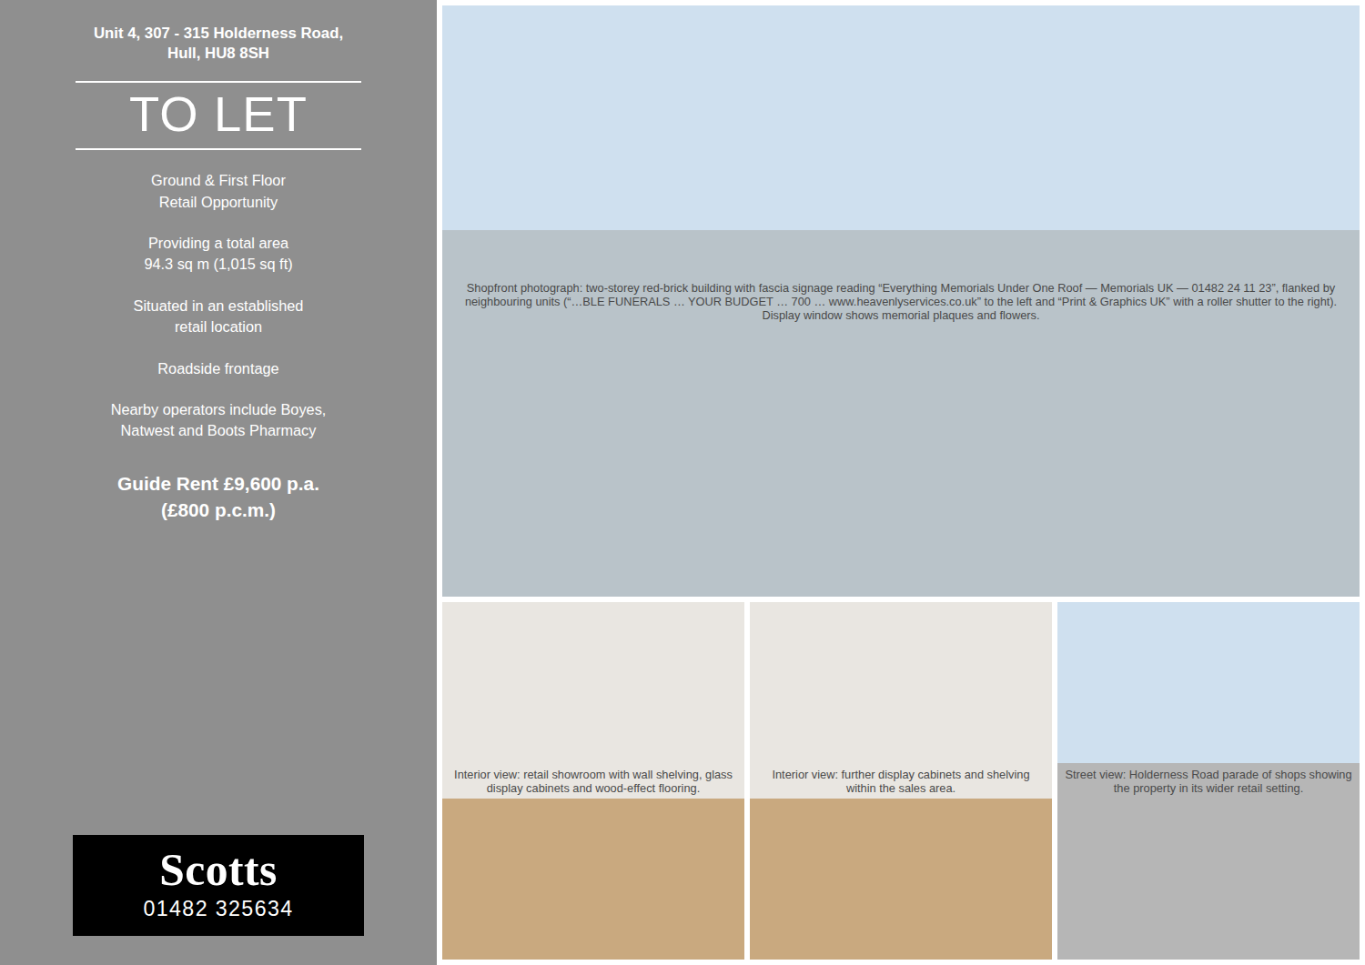Unit 4, 307 - 315 Holderness Road,
Hull, HU8 8SH
TO LET
Ground & First Floor
Retail Opportunity
Providing a total area
94.3 sq m (1,015 sq ft)
Situated in an established
retail location
Roadside frontage
Nearby operators include Boyes,
Natwest and Boots Pharmacy
Guide Rent £9,600 p.a.
(£800 p.c.m.)
Scotts
01482 325634
Shopfront photograph: two-storey red-brick building with fascia signage reading “Everything Memorials Under One Roof — Memorials UK — 01482 24 11 23”, flanked by neighbouring units (“…BLE FUNERALS … YOUR BUDGET … 700 … www.heavenlyservices.co.uk” to the left and “Print & Graphics UK” with a roller shutter to the right). Display window shows memorial plaques and flowers.
Interior view: retail showroom with wall shelving, glass display cabinets and wood-effect flooring.
Interior view: further display cabinets and shelving within the sales area.
Street view: Holderness Road parade of shops showing the property in its wider retail setting.